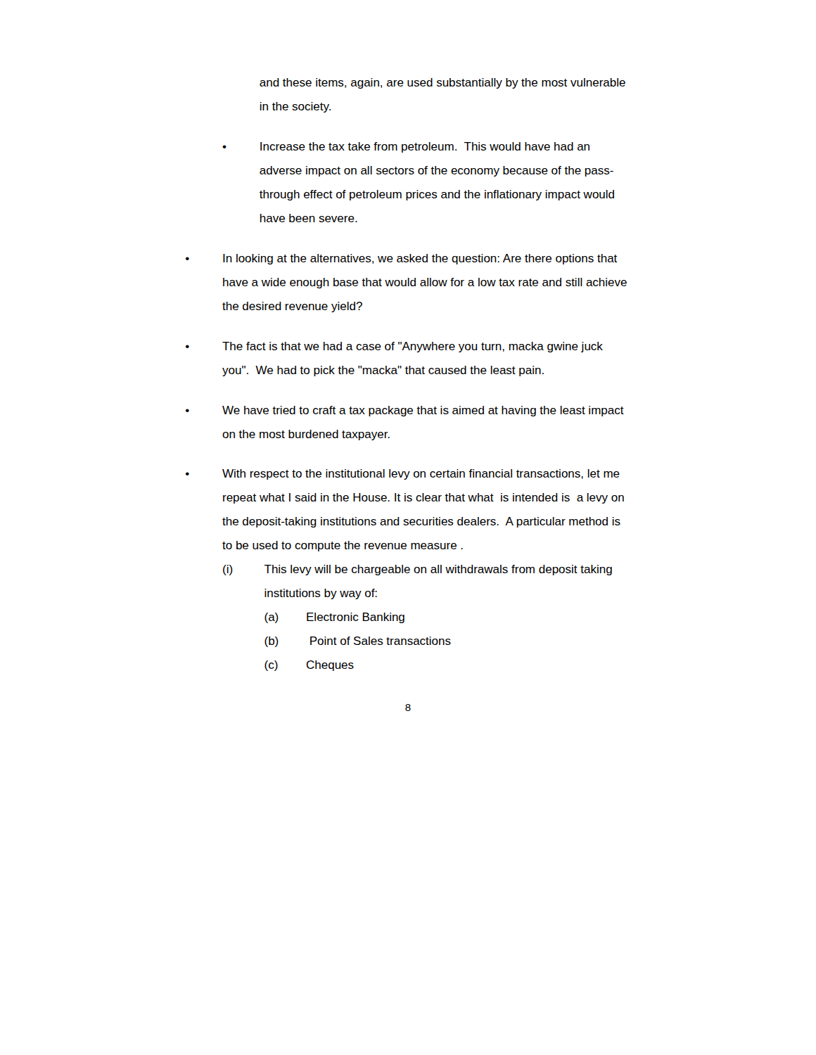and these items, again, are used substantially by the most vulnerable in the society.
•
Increase the tax take from petroleum. This would have had an adverse impact on all sectors of the economy because of the pass-through effect of petroleum prices and the inflationary impact would have been severe.
•
In looking at the alternatives, we asked the question: Are there options that have a wide enough base that would allow for a low tax rate and still achieve the desired revenue yield?
•
The fact is that we had a case of "Anywhere you turn, macka gwine juck you". We had to pick the "macka" that caused the least pain.
•
We have tried to craft a tax package that is aimed at having the least impact on the most burdened taxpayer.
•
With respect to the institutional levy on certain financial transactions, let me repeat what I said in the House. It is clear that what is intended is a levy on the deposit-taking institutions and securities dealers. A particular method is to be used to compute the revenue measure .
(i)
This levy will be chargeable on all withdrawals from deposit taking institutions by way of:
(a)
Electronic Banking
(b)
Point of Sales transactions
(c)
Cheques
8